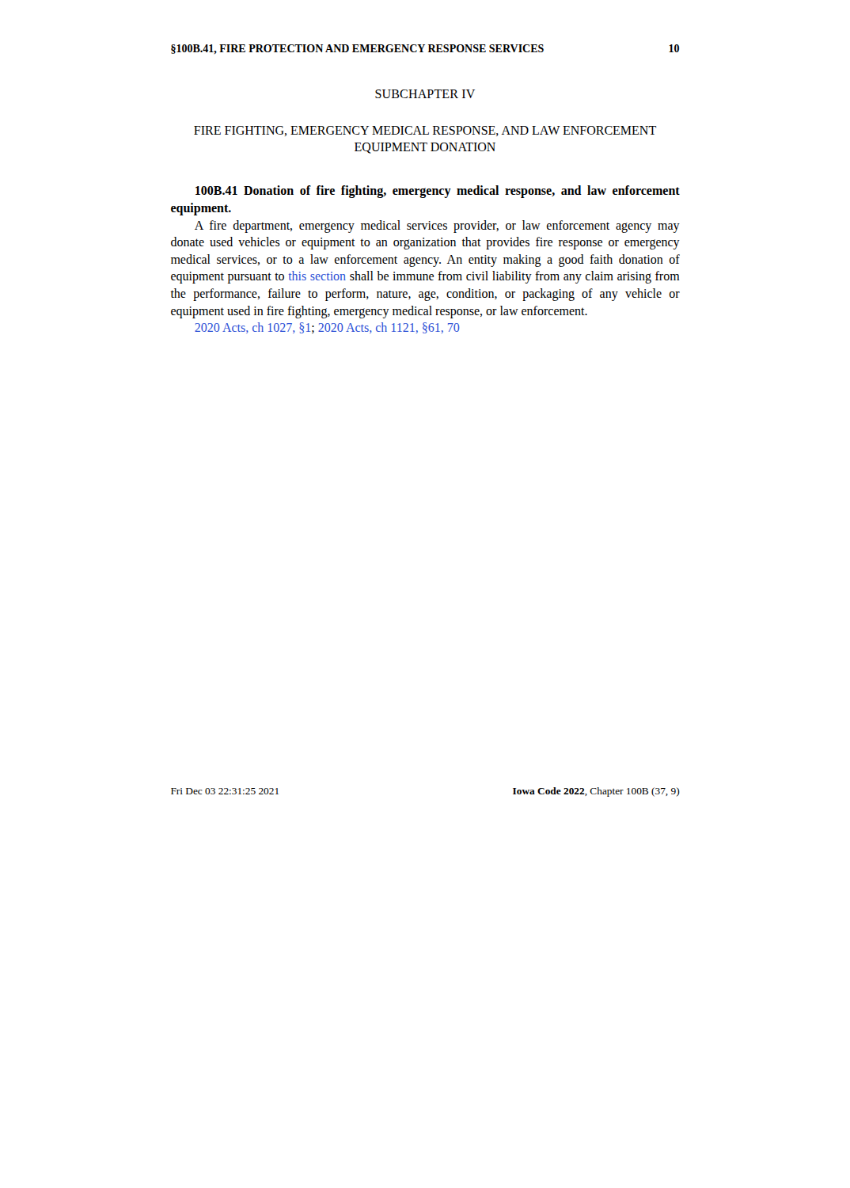§100B.41, FIRE PROTECTION AND EMERGENCY RESPONSE SERVICES 10
SUBCHAPTER IV
FIRE FIGHTING, EMERGENCY MEDICAL RESPONSE, AND LAW ENFORCEMENT
EQUIPMENT DONATION
100B.41 Donation of fire fighting, emergency medical response, and law enforcement equipment.
A fire department, emergency medical services provider, or law enforcement agency may donate used vehicles or equipment to an organization that provides fire response or emergency medical services, or to a law enforcement agency. An entity making a good faith donation of equipment pursuant to this section shall be immune from civil liability from any claim arising from the performance, failure to perform, nature, age, condition, or packaging of any vehicle or equipment used in fire fighting, emergency medical response, or law enforcement.
2020 Acts, ch 1027, §1; 2020 Acts, ch 1121, §61, 70
Fri Dec 03 22:31:25 2021 Iowa Code 2022, Chapter 100B (37, 9)